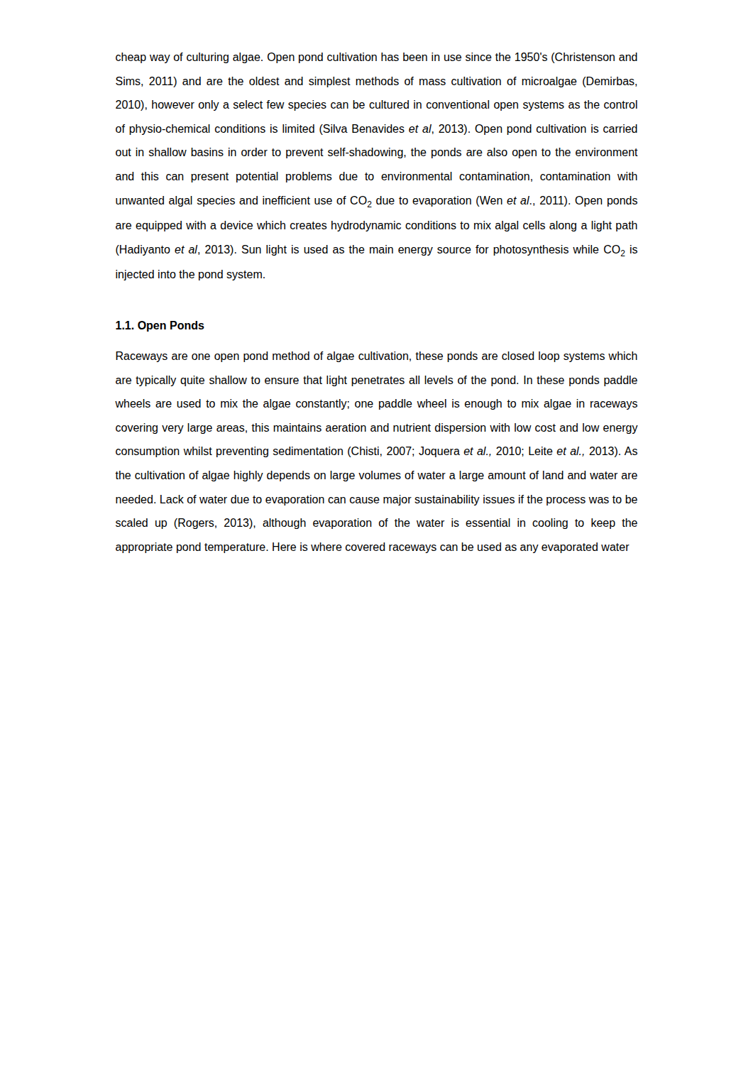cheap way of culturing algae. Open pond cultivation has been in use since the 1950's (Christenson and Sims, 2011) and are the oldest and simplest methods of mass cultivation of microalgae (Demirbas, 2010), however only a select few species can be cultured in conventional open systems as the control of physio-chemical conditions is limited (Silva Benavides et al, 2013). Open pond cultivation is carried out in shallow basins in order to prevent self-shadowing, the ponds are also open to the environment and this can present potential problems due to environmental contamination, contamination with unwanted algal species and inefficient use of CO2 due to evaporation (Wen et al., 2011). Open ponds are equipped with a device which creates hydrodynamic conditions to mix algal cells along a light path (Hadiyanto et al, 2013). Sun light is used as the main energy source for photosynthesis while CO2 is injected into the pond system.
1.1. Open Ponds
Raceways are one open pond method of algae cultivation, these ponds are closed loop systems which are typically quite shallow to ensure that light penetrates all levels of the pond. In these ponds paddle wheels are used to mix the algae constantly; one paddle wheel is enough to mix algae in raceways covering very large areas, this maintains aeration and nutrient dispersion with low cost and low energy consumption whilst preventing sedimentation (Chisti, 2007; Joquera et al., 2010; Leite et al., 2013). As the cultivation of algae highly depends on large volumes of water a large amount of land and water are needed. Lack of water due to evaporation can cause major sustainability issues if the process was to be scaled up (Rogers, 2013), although evaporation of the water is essential in cooling to keep the appropriate pond temperature. Here is where covered raceways can be used as any evaporated water